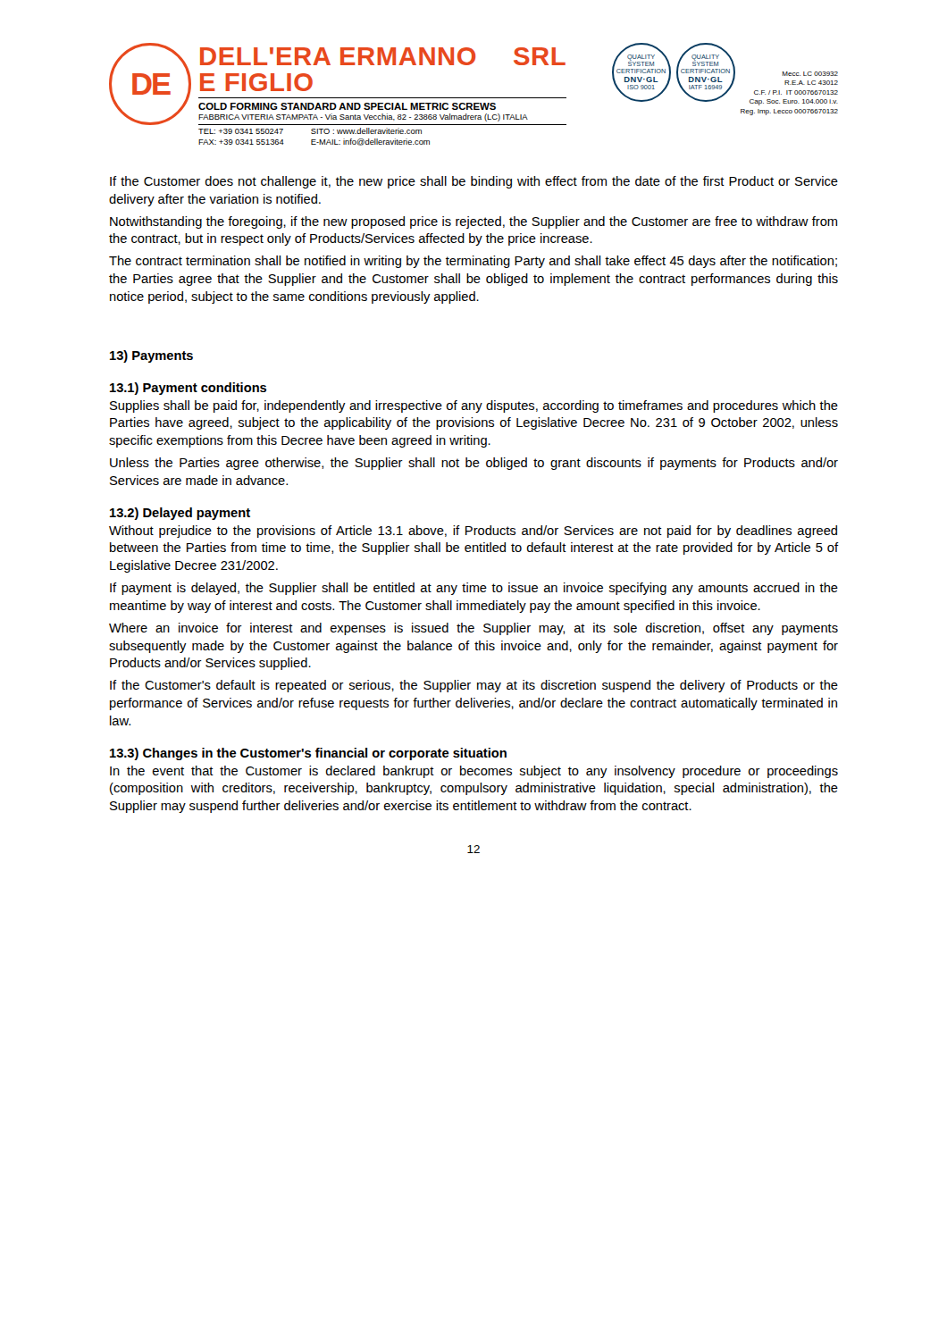DE
DELL'ERA ERMANNOSRL
E FIGLIO
COLD FORMING STANDARD AND SPECIAL METRIC SCREWS
FABBRICA VITERIA STAMPATA - Via Santa Vecchia, 82 - 23868 Valmadrera (LC) ITALIA
TEL: +39 0341 550247
FAX: +39 0341 551364
SITO : www.delleraviterie.com
E-MAIL: info@delleraviterie.com
QUALITY SYSTEM CERTIFICATION DNV·GL ISO 9001
QUALITY SYSTEM CERTIFICATION DNV·GL IATF 16949
Mecc. LC 003932
R.E.A. LC 43012
C.F. / P.I. IT 00076670132
Cap. Soc. Euro. 104.000 i.v.
Reg. Imp. Lecco 00076670132
If the Customer does not challenge it, the new price shall be binding with effect from the date of the first Product or Service delivery after the variation is notified.
Notwithstanding the foregoing, if the new proposed price is rejected, the Supplier and the Customer are free to withdraw from the contract, but in respect only of Products/Services affected by the price increase.
The contract termination shall be notified in writing by the terminating Party and shall take effect 45 days after the notification; the Parties agree that the Supplier and the Customer shall be obliged to implement the contract performances during this notice period, subject to the same conditions previously applied.
13) Payments
13.1) Payment conditions
Supplies shall be paid for, independently and irrespective of any disputes, according to timeframes and procedures which the Parties have agreed, subject to the applicability of the provisions of Legislative Decree No. 231 of 9 October 2002, unless specific exemptions from this Decree have been agreed in writing.
Unless the Parties agree otherwise, the Supplier shall not be obliged to grant discounts if payments for Products and/or Services are made in advance.
13.2) Delayed payment
Without prejudice to the provisions of Article 13.1 above, if Products and/or Services are not paid for by deadlines agreed between the Parties from time to time, the Supplier shall be entitled to default interest at the rate provided for by Article 5 of Legislative Decree 231/2002.
If payment is delayed, the Supplier shall be entitled at any time to issue an invoice specifying any amounts accrued in the meantime by way of interest and costs. The Customer shall immediately pay the amount specified in this invoice.
Where an invoice for interest and expenses is issued the Supplier may, at its sole discretion, offset any payments subsequently made by the Customer against the balance of this invoice and, only for the remainder, against payment for Products and/or Services supplied.
If the Customer's default is repeated or serious, the Supplier may at its discretion suspend the delivery of Products or the performance of Services and/or refuse requests for further deliveries, and/or declare the contract automatically terminated in law.
13.3) Changes in the Customer's financial or corporate situation
In the event that the Customer is declared bankrupt or becomes subject to any insolvency procedure or proceedings (composition with creditors, receivership, bankruptcy, compulsory administrative liquidation, special administration), the Supplier may suspend further deliveries and/or exercise its entitlement to withdraw from the contract.
12